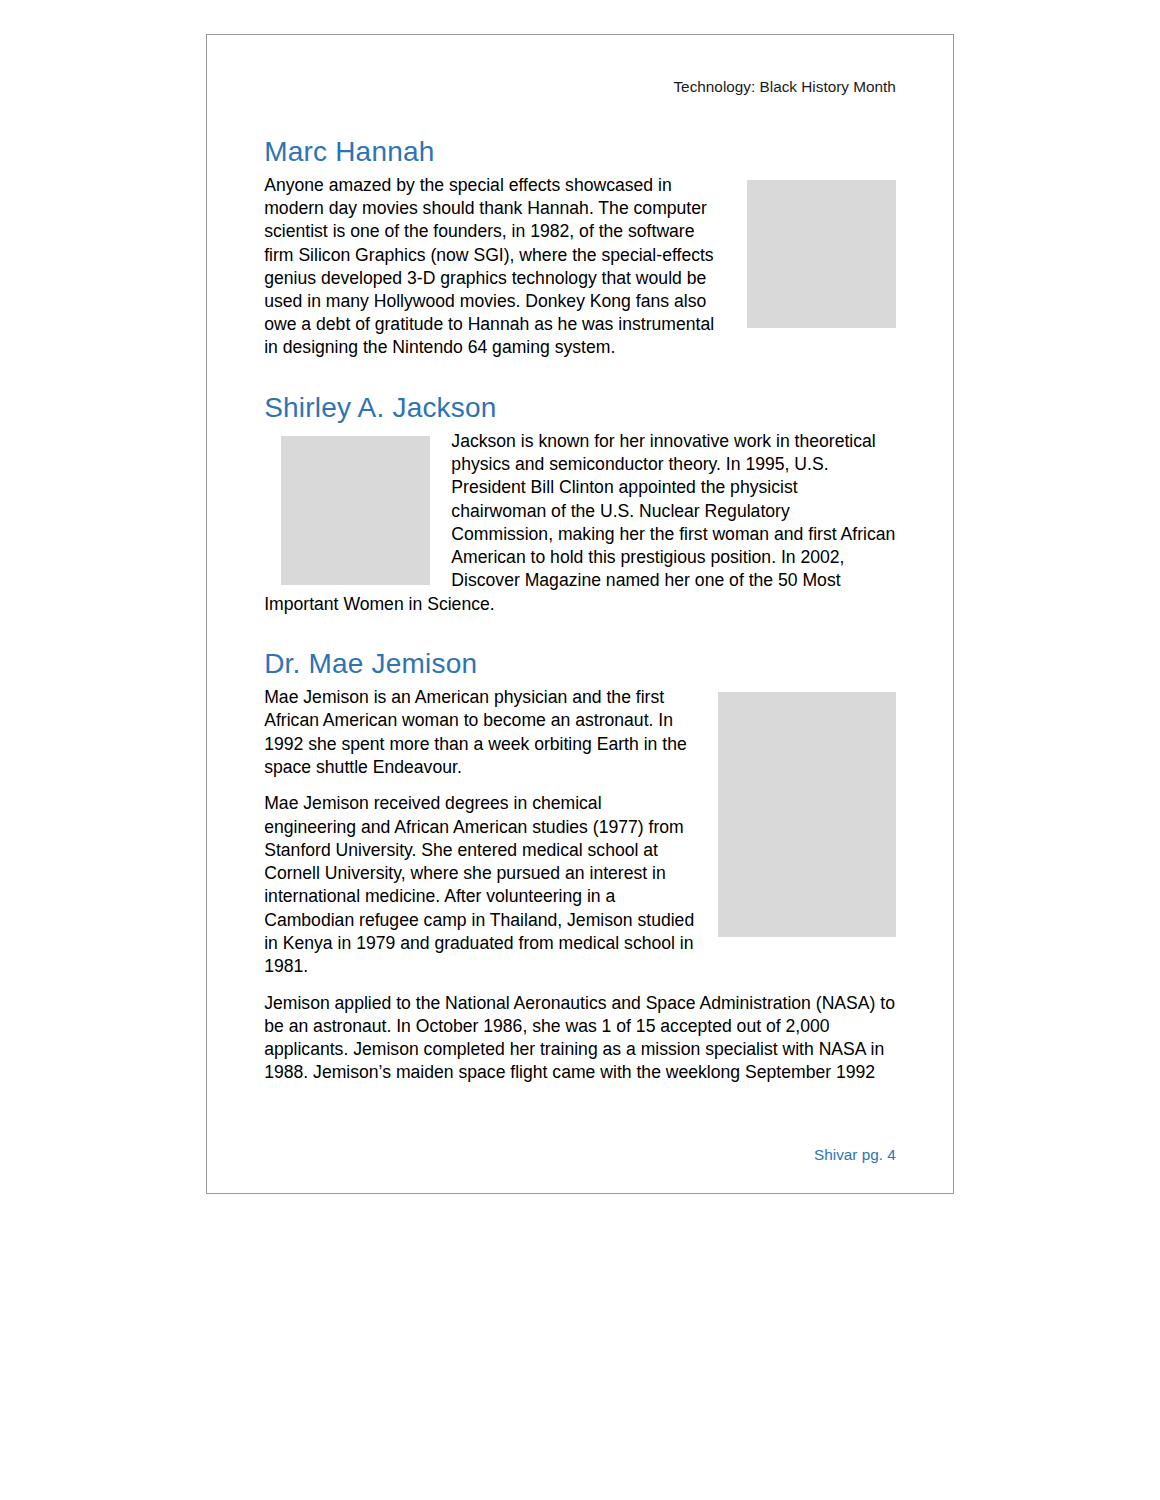Technology: Black History Month
Marc Hannah
Anyone amazed by the special effects showcased in modern day movies should thank Hannah. The computer scientist is one of the founders, in 1982, of the software firm Silicon Graphics (now SGI), where the special-effects genius developed 3-D graphics technology that would be used in many Hollywood movies. Donkey Kong fans also owe a debt of gratitude to Hannah as he was instrumental in designing the Nintendo 64 gaming system.
Shirley A. Jackson
Jackson is known for her innovative work in theoretical physics and semiconductor theory. In 1995, U.S. President Bill Clinton appointed the physicist chairwoman of the U.S. Nuclear Regulatory Commission, making her the first woman and first African American to hold this prestigious position. In 2002, Discover Magazine named her one of the 50 Most Important Women in Science.
Dr. Mae Jemison
Mae Jemison is an American physician and the first African American woman to become an astronaut. In 1992 she spent more than a week orbiting Earth in the space shuttle Endeavour.
Mae Jemison received degrees in chemical engineering and African American studies (1977) from Stanford University. She entered medical school at Cornell University, where she pursued an interest in international medicine. After volunteering in a Cambodian refugee camp in Thailand, Jemison studied in Kenya in 1979 and graduated from medical school in 1981.
Jemison applied to the National Aeronautics and Space Administration (NASA) to be an astronaut. In October 1986, she was 1 of 15 accepted out of 2,000 applicants. Jemison completed her training as a mission specialist with NASA in 1988. Jemison’s maiden space flight came with the weeklong September 1992
Shivar pg. 4